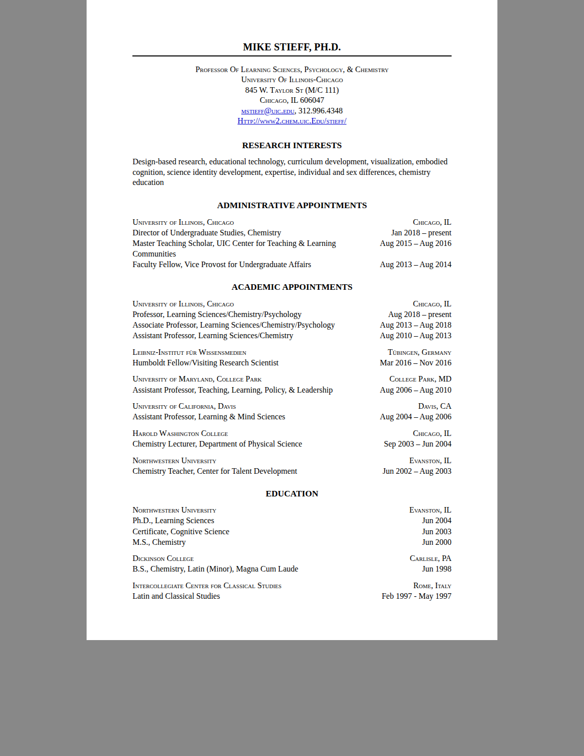MIKE STIEFF, PH.D.
Professor Of Learning Sciences, Psychology, & Chemistry
University Of Illinois-Chicago
845 W. Taylor St (M/C 111)
Chicago, IL 606047
mstieff@uic.edu, 312.996.4348
Http://www2.chem.uic.Edu/stieff/
RESEARCH INTERESTS
Design-based research, educational technology, curriculum development, visualization, embodied cognition, science identity development, expertise, individual and sex differences, chemistry education
ADMINISTRATIVE APPOINTMENTS
| University of Illinois, Chicago | Chicago, IL |
| Director of Undergraduate Studies, Chemistry | Jan 2018 – present |
| Master Teaching Scholar, UIC Center for Teaching & Learning Communities | Aug 2015 – Aug 2016 |
| Faculty Fellow, Vice Provost for Undergraduate Affairs | Aug 2013 – Aug 2014 |
ACADEMIC APPOINTMENTS
| University of Illinois, Chicago | Chicago, IL |
| Professor, Learning Sciences/Chemistry/Psychology | Aug 2018 – present |
| Associate Professor, Learning Sciences/Chemistry/Psychology | Aug 2013 – Aug 2018 |
| Assistant Professor, Learning Sciences/Chemistry | Aug 2010 – Aug 2013 |
| Leibniz-Institut für Wissensmedien | Tübingen, Germany |
| Humboldt Fellow/Visiting Research Scientist | Mar 2016 – Nov 2016 |
| University of Maryland, College Park | College Park, MD |
| Assistant Professor, Teaching, Learning, Policy, & Leadership | Aug 2006 – Aug 2010 |
| University of California, Davis | Davis, CA |
| Assistant Professor, Learning & Mind Sciences | Aug 2004 – Aug 2006 |
| Harold Washington College | Chicago, IL |
| Chemistry Lecturer, Department of Physical Science | Sep 2003 – Jun 2004 |
| Northwestern University | Evanston, IL |
| Chemistry Teacher, Center for Talent Development | Jun 2002 – Aug 2003 |
EDUCATION
| Northwestern University | Evanston, IL |
| Ph.D., Learning Sciences | Jun 2004 |
| Certificate, Cognitive Science | Jun 2003 |
| M.S., Chemistry | Jun 2000 |
| Dickinson College | Carlisle, PA |
| B.S., Chemistry, Latin (Minor), Magna Cum Laude | Jun 1998 |
| Intercollegiate Center for Classical Studies | Rome, Italy |
| Latin and Classical Studies | Feb 1997 - May 1997 |